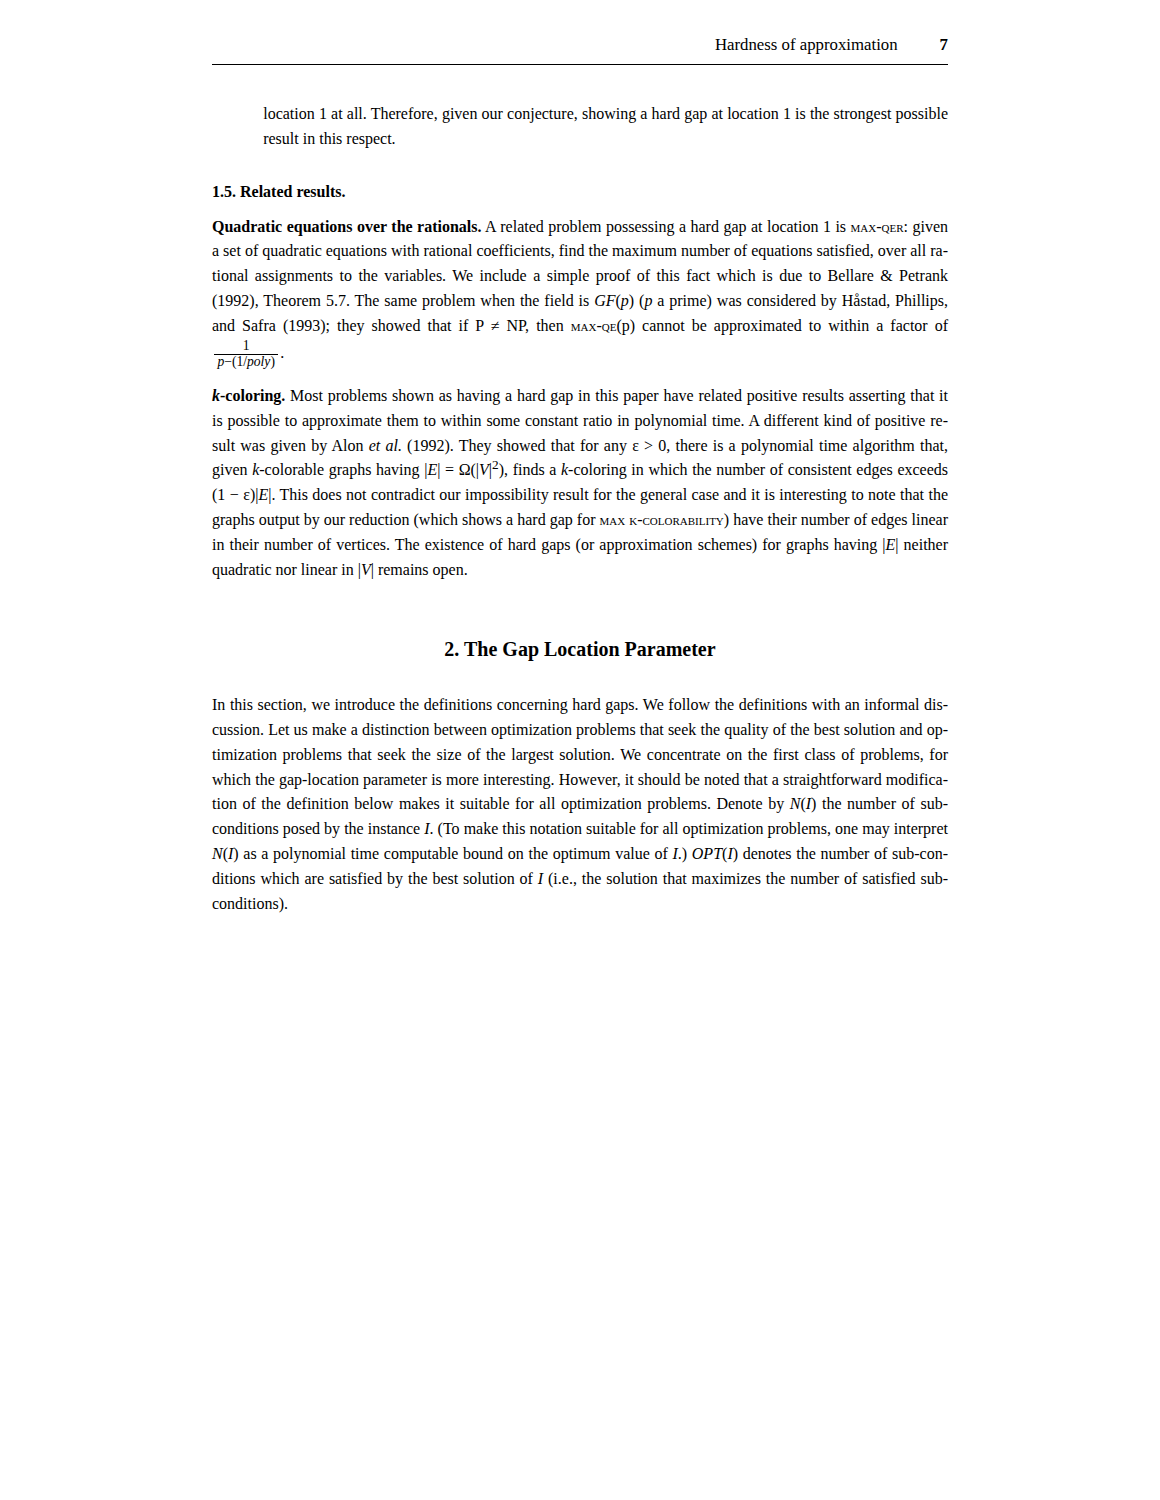Hardness of approximation 7
location 1 at all. Therefore, given our conjecture, showing a hard gap at location 1 is the strongest possible result in this respect.
1.5. Related results.
Quadratic equations over the rationals. A related problem possessing a hard gap at location 1 is max-qer: given a set of quadratic equations with rational coefficients, find the maximum number of equations satisfied, over all rational assignments to the variables. We include a simple proof of this fact which is due to Bellare & Petrank (1992), Theorem 5.7. The same problem when the field is GF(p) (p a prime) was considered by Håstad, Phillips, and Safra (1993); they showed that if P ≠ NP, then max-qe(p) cannot be approximated to within a factor of 1 p−(1/poly).
k-coloring. Most problems shown as having a hard gap in this paper have related positive results asserting that it is possible to approximate them to within some constant ratio in polynomial time. A different kind of positive result was given by Alon et al. (1992). They showed that for any ε > 0, there is a polynomial time algorithm that, given k-colorable graphs having |E| = Ω(|V|2), finds a k-coloring in which the number of consistent edges exceeds (1 − ε)|E|. This does not contradict our impossibility result for the general case and it is interesting to note that the graphs output by our reduction (which shows a hard gap for max k-colorability) have their number of edges linear in their number of vertices. The existence of hard gaps (or approximation schemes) for graphs having |E| neither quadratic nor linear in |V| remains open.
2. The Gap Location Parameter
In this section, we introduce the definitions concerning hard gaps. We follow the definitions with an informal discussion. Let us make a distinction between optimization problems that seek the quality of the best solution and optimization problems that seek the size of the largest solution. We concentrate on the first class of problems, for which the gap-location parameter is more interesting. However, it should be noted that a straightforward modification of the definition below makes it suitable for all optimization problems. Denote by N(I) the number of sub-conditions posed by the instance I. (To make this notation suitable for all optimization problems, one may interpret N(I) as a polynomial time computable bound on the optimum value of I.) OPT(I) denotes the number of sub-conditions which are satisfied by the best solution of I (i.e., the solution that maximizes the number of satisfied sub-conditions).